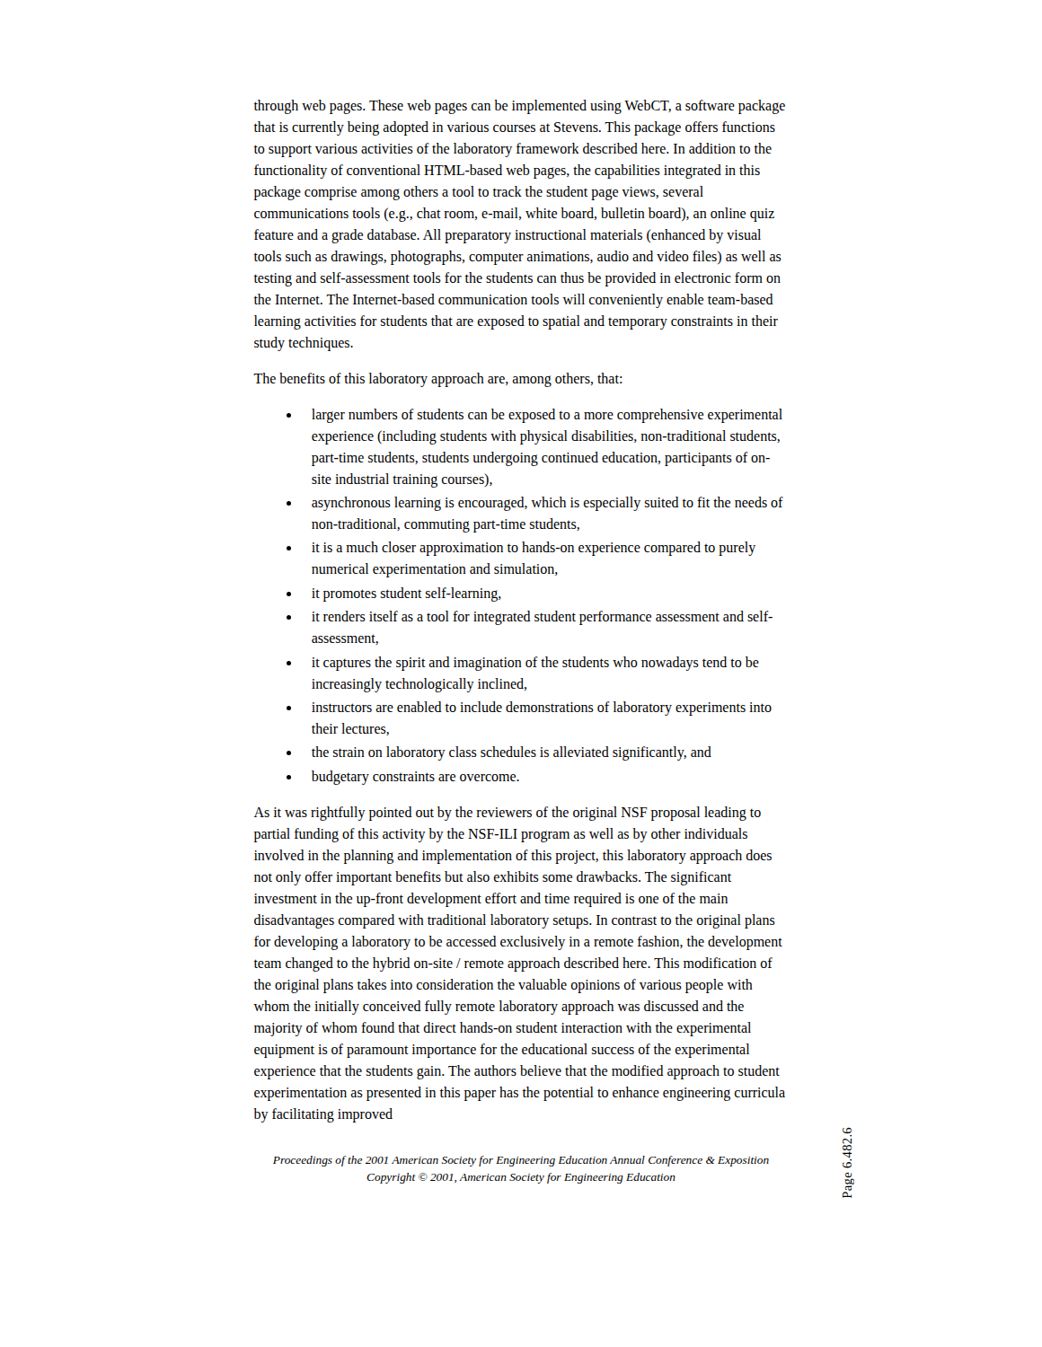through web pages. These web pages can be implemented using WebCT, a software package that is currently being adopted in various courses at Stevens. This package offers functions to support various activities of the laboratory framework described here. In addition to the functionality of conventional HTML-based web pages, the capabilities integrated in this package comprise among others a tool to track the student page views, several communications tools (e.g., chat room, e-mail, white board, bulletin board), an online quiz feature and a grade database. All preparatory instructional materials (enhanced by visual tools such as drawings, photographs, computer animations, audio and video files) as well as testing and self-assessment tools for the students can thus be provided in electronic form on the Internet. The Internet-based communication tools will conveniently enable team-based learning activities for students that are exposed to spatial and temporary constraints in their study techniques.
The benefits of this laboratory approach are, among others, that:
larger numbers of students can be exposed to a more comprehensive experimental experience (including students with physical disabilities, non-traditional students, part-time students, students undergoing continued education, participants of on-site industrial training courses),
asynchronous learning is encouraged, which is especially suited to fit the needs of non-traditional, commuting part-time students,
it is a much closer approximation to hands-on experience compared to purely numerical experimentation and simulation,
it promotes student self-learning,
it renders itself as a tool for integrated student performance assessment and self-assessment,
it captures the spirit and imagination of the students who nowadays tend to be increasingly technologically inclined,
instructors are enabled to include demonstrations of laboratory experiments into their lectures,
the strain on laboratory class schedules is alleviated significantly, and
budgetary constraints are overcome.
As it was rightfully pointed out by the reviewers of the original NSF proposal leading to partial funding of this activity by the NSF-ILI program as well as by other individuals involved in the planning and implementation of this project, this laboratory approach does not only offer important benefits but also exhibits some drawbacks. The significant investment in the up-front development effort and time required is one of the main disadvantages compared with traditional laboratory setups. In contrast to the original plans for developing a laboratory to be accessed exclusively in a remote fashion, the development team changed to the hybrid on-site / remote approach described here. This modification of the original plans takes into consideration the valuable opinions of various people with whom the initially conceived fully remote laboratory approach was discussed and the majority of whom found that direct hands-on student interaction with the experimental equipment is of paramount importance for the educational success of the experimental experience that the students gain. The authors believe that the modified approach to student experimentation as presented in this paper has the potential to enhance engineering curricula by facilitating improved
Proceedings of the 2001 American Society for Engineering Education Annual Conference & Exposition
Copyright © 2001, American Society for Engineering Education
Page 6.482.6